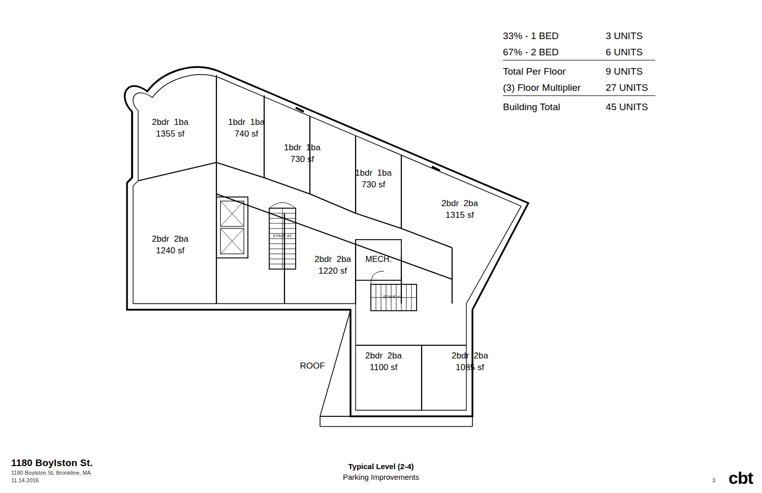| 33% - 1 BED | 3 UNITS |
| 67% - 2 BED | 6 UNITS |
| Total Per Floor | 9 UNITS |
| (3) Floor Multiplier | 27 UNITS |
| Building Total | 45 UNITS |
2bdr 1ba
1355 sf
1bdr 1ba
740 sf
1bdr 1ba
730 sf
1bdr 1ba
730 sf
2bdr 2ba
1315 sf
2bdr 2ba
1240 sf
2bdr 2ba
1220 sf
MECH.
2bdr 2ba
1100 sf
2bdr 2ba
1085 sf
ROOF
STAIR #1
STAIR #2
1180 Boylston St.
1180 Boylston St, Brookline, MA
11.14.2016
Typical Level (2-4)
Parking Improvements
3
cbt